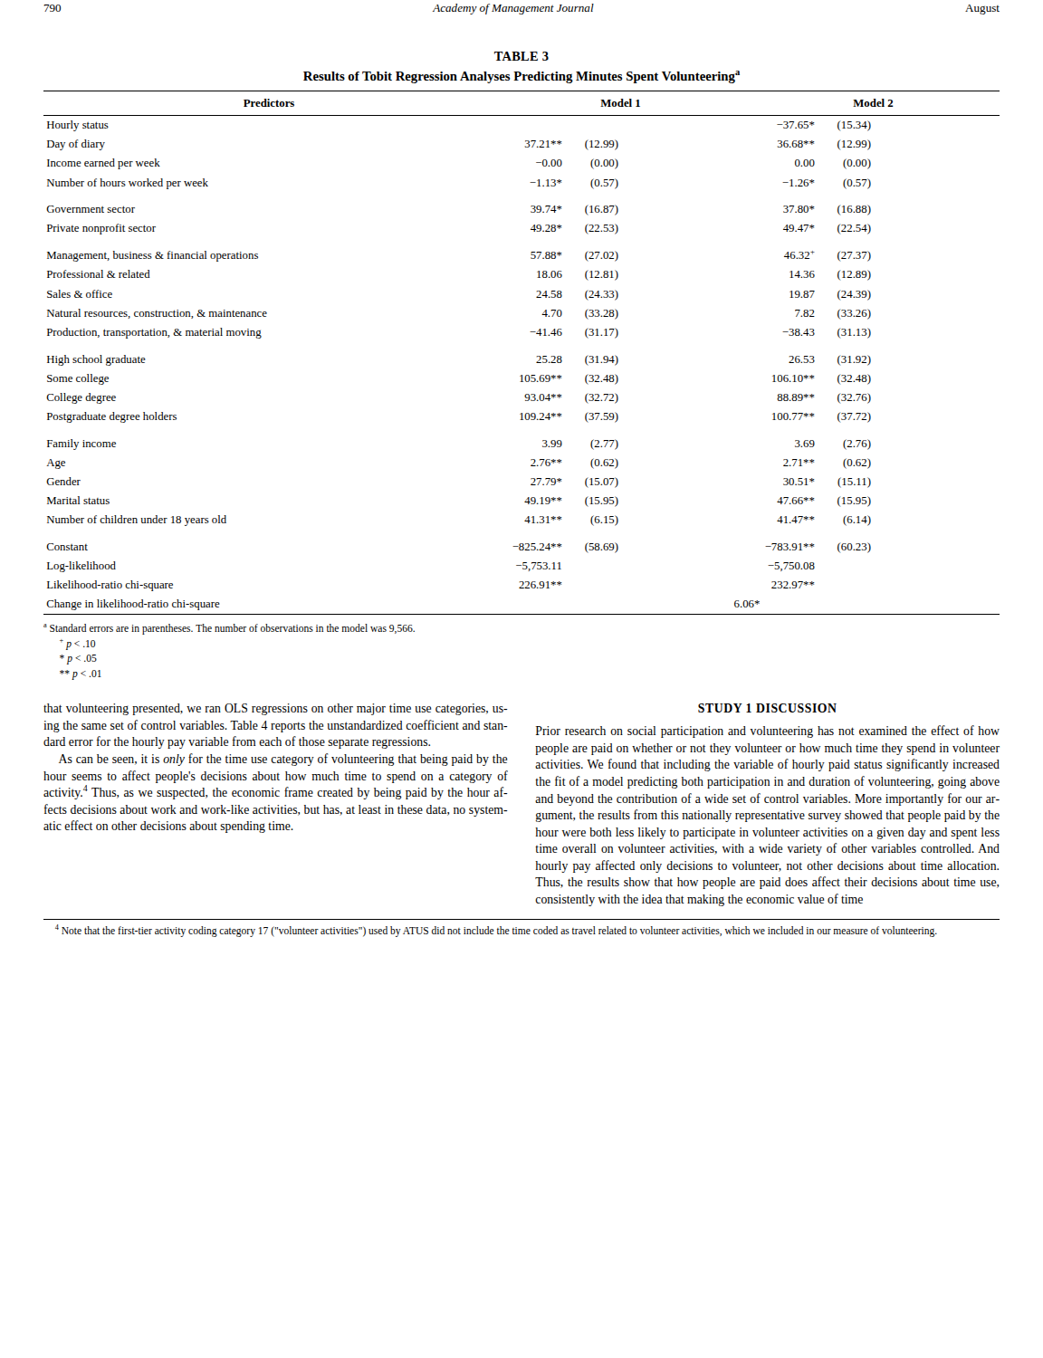790 Academy of Management Journal August
TABLE 3 Results of Tobit Regression Analyses Predicting Minutes Spent Volunteeringa
| Predictors | Model 1 | Model 2 |
| --- | --- | --- |
| Hourly status | | −37.65* (15.34) |
| Day of diary | 37.21** (12.99) | 36.68** (12.99) |
| Income earned per week | −0.00 (0.00) | 0.00 (0.00) |
| Number of hours worked per week | −1.13* (0.57) | −1.26* (0.57) |
| Government sector | 39.74* (16.87) | 37.80* (16.88) |
| Private nonprofit sector | 49.28* (22.53) | 49.47* (22.54) |
| Management, business & financial operations | 57.88* (27.02) | 46.32 + (27.37) |
| Professional & related | 18.06 (12.81) | 14.36 (12.89) |
| Sales & office | 24.58 (24.33) | 19.87 (24.39) |
| Natural resources, construction, & maintenance | 4.70 (33.28) | 7.82 (33.26) |
| Production, transportation, & material moving | −41.46 (31.17) | −38.43 (31.13) |
| High school graduate | 25.28 (31.94) | 26.53 (31.92) |
| Some college | 105.69** (32.48) | 106.10** (32.48) |
| College degree | 93.04** (32.72) | 88.89** (32.76) |
| Postgraduate degree holders | 109.24** (37.59) | 100.77** (37.72) |
| Family income | 3.99 (2.77) | 3.69 (2.76) |
| Age | 2.76** (0.62) | 2.71** (0.62) |
| Gender | 27.79* (15.07) | 30.51* (15.11) |
| Marital status | 49.19** (15.95) | 47.66** (15.95) |
| Number of children under 18 years old | 41.31** (6.15) | 41.47** (6.14) |
| Constant | −825.24** (58.69) | −783.91** (60.23) |
| Log-likelihood | −5,753.11 | −5,750.08 |
| Likelihood-ratio chi-square | 226.91** | 232.97** |
| Change in likelihood-ratio chi-square | 6.06* |
a Standard errors are in parentheses. The number of observations in the model was 9,566.
+ p < .10
* p < .05
** p < .01
that volunteering presented, we ran OLS regressions on other major time use categories, using the same set of control variables. Table 4 reports the unstandardized coefficient and standard error for the hourly pay variable from each of those separate regressions.
As can be seen, it is only for the time use category of volunteering that being paid by the hour seems to affect people's decisions about how much time to spend on a category of activity.4 Thus, as we suspected, the economic frame created by being paid by the hour affects decisions about work and work-like activities, but has, at least in these data, no systematic effect on other decisions about spending time.
STUDY 1 DISCUSSION
Prior research on social participation and volunteering has not examined the effect of how people are paid on whether or not they volunteer or how much time they spend in volunteer activities. We found that including the variable of hourly paid status significantly increased the fit of a model predicting both participation in and duration of volunteering, going above and beyond the contribution of a wide set of control variables. More importantly for our argument, the results from this nationally representative survey showed that people paid by the hour were both less likely to participate in volunteer activities on a given day and spent less time overall on volunteer activities, with a wide variety of other variables controlled. And hourly pay affected only decisions to volunteer, not other decisions about time allocation. Thus, the results show that how people are paid does affect their decisions about time use, consistently with the idea that making the economic value of time
4 Note that the first-tier activity coding category 17 ("volunteer activities") used by ATUS did not include the time coded as travel related to volunteer activities, which we included in our measure of volunteering.